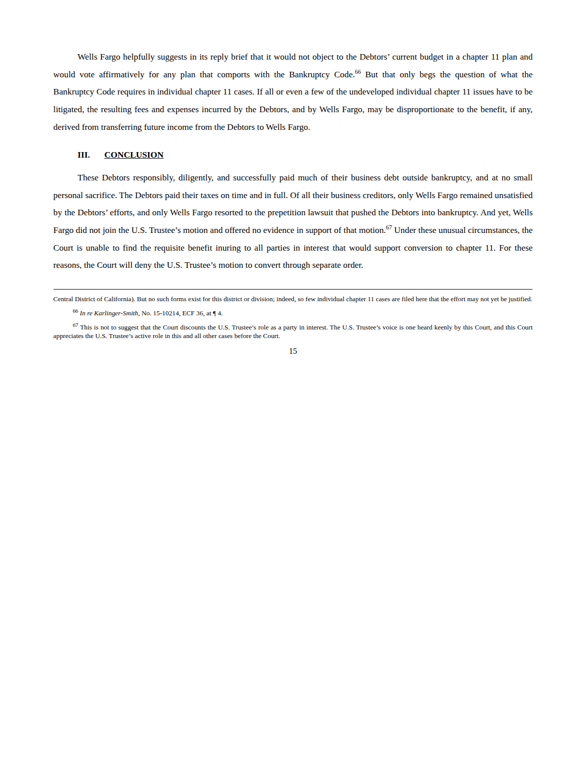Wells Fargo helpfully suggests in its reply brief that it would not object to the Debtors’ current budget in a chapter 11 plan and would vote affirmatively for any plan that comports with the Bankruptcy Code.66 But that only begs the question of what the Bankruptcy Code requires in individual chapter 11 cases. If all or even a few of the undeveloped individual chapter 11 issues have to be litigated, the resulting fees and expenses incurred by the Debtors, and by Wells Fargo, may be disproportionate to the benefit, if any, derived from transferring future income from the Debtors to Wells Fargo.
III. CONCLUSION
These Debtors responsibly, diligently, and successfully paid much of their business debt outside bankruptcy, and at no small personal sacrifice. The Debtors paid their taxes on time and in full. Of all their business creditors, only Wells Fargo remained unsatisfied by the Debtors’ efforts, and only Wells Fargo resorted to the prepetition lawsuit that pushed the Debtors into bankruptcy. And yet, Wells Fargo did not join the U.S. Trustee’s motion and offered no evidence in support of that motion.67 Under these unusual circumstances, the Court is unable to find the requisite benefit inuring to all parties in interest that would support conversion to chapter 11. For these reasons, the Court will deny the U.S. Trustee’s motion to convert through separate order.
Central District of California). But no such forms exist for this district or division; indeed, so few individual chapter 11 cases are filed here that the effort may not yet be justified.
66 In re Karlinger-Smith, No. 15-10214, ECF 36, at ¶ 4.
67 This is not to suggest that the Court discounts the U.S. Trustee’s role as a party in interest. The U.S. Trustee’s voice is one heard keenly by this Court, and this Court appreciates the U.S. Trustee’s active role in this and all other cases before the Court.
15